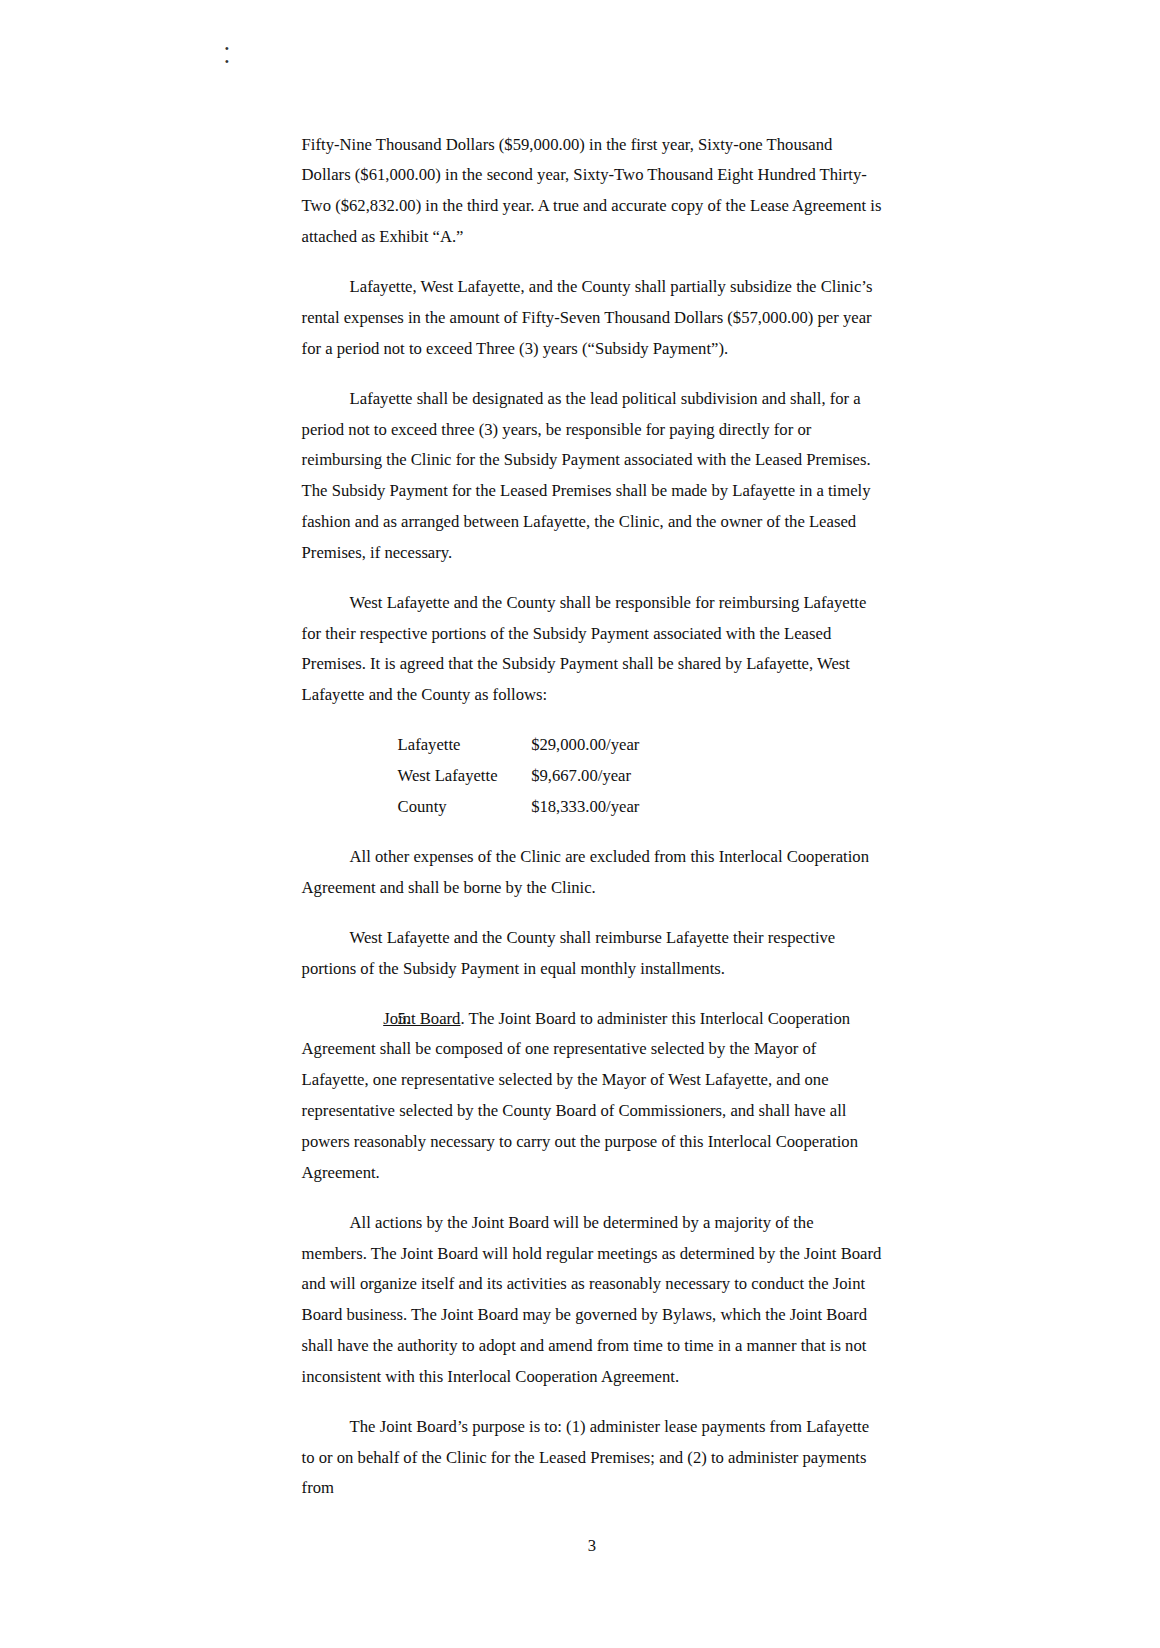•
•
Fifty-Nine Thousand Dollars ($59,000.00) in the first year, Sixty-one Thousand Dollars ($61,000.00) in the second year, Sixty-Two Thousand Eight Hundred Thirty-Two ($62,832.00) in the third year. A true and accurate copy of the Lease Agreement is attached as Exhibit “A.”
Lafayette, West Lafayette, and the County shall partially subsidize the Clinic’s rental expenses in the amount of Fifty-Seven Thousand Dollars ($57,000.00) per year for a period not to exceed Three (3) years (“Subsidy Payment”).
Lafayette shall be designated as the lead political subdivision and shall, for a period not to exceed three (3) years, be responsible for paying directly for or reimbursing the Clinic for the Subsidy Payment associated with the Leased Premises. The Subsidy Payment for the Leased Premises shall be made by Lafayette in a timely fashion and as arranged between Lafayette, the Clinic, and the owner of the Leased Premises, if necessary.
West Lafayette and the County shall be responsible for reimbursing Lafayette for their respective portions of the Subsidy Payment associated with the Leased Premises. It is agreed that the Subsidy Payment shall be shared by Lafayette, West Lafayette and the County as follows:
| Lafayette | $29,000.00/year |
| West Lafayette | $9,667.00/year |
| County | $18,333.00/year |
All other expenses of the Clinic are excluded from this Interlocal Cooperation Agreement and shall be borne by the Clinic.
West Lafayette and the County shall reimburse Lafayette their respective portions of the Subsidy Payment in equal monthly installments.
5. Joint Board. The Joint Board to administer this Interlocal Cooperation Agreement shall be composed of one representative selected by the Mayor of Lafayette, one representative selected by the Mayor of West Lafayette, and one representative selected by the County Board of Commissioners, and shall have all powers reasonably necessary to carry out the purpose of this Interlocal Cooperation Agreement.
All actions by the Joint Board will be determined by a majority of the members. The Joint Board will hold regular meetings as determined by the Joint Board and will organize itself and its activities as reasonably necessary to conduct the Joint Board business. The Joint Board may be governed by Bylaws, which the Joint Board shall have the authority to adopt and amend from time to time in a manner that is not inconsistent with this Interlocal Cooperation Agreement.
The Joint Board’s purpose is to: (1) administer lease payments from Lafayette to or on behalf of the Clinic for the Leased Premises; and (2) to administer payments from
3